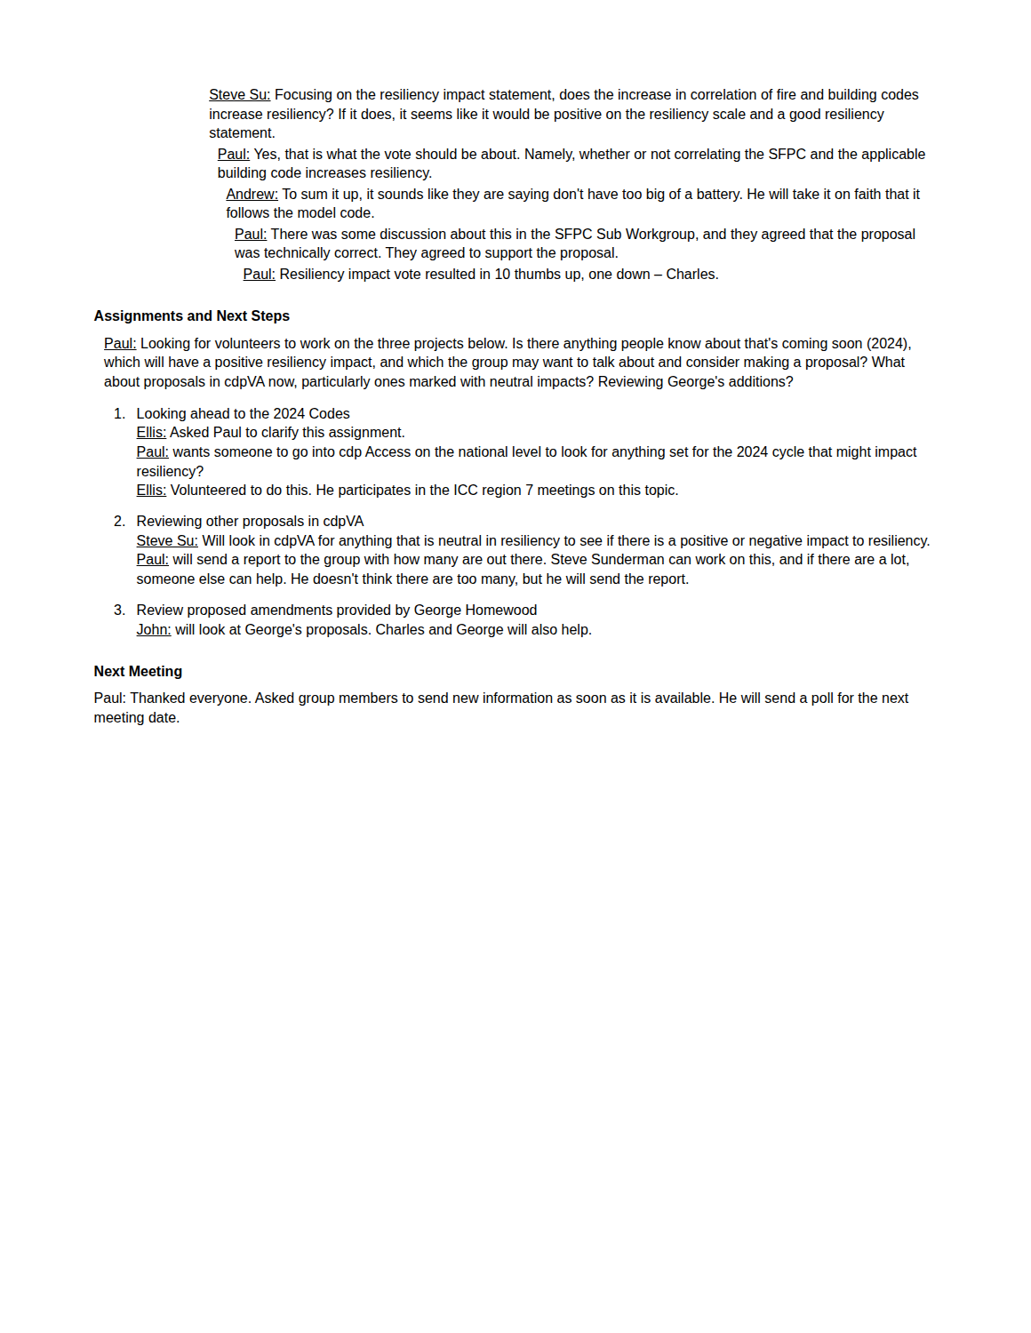Steve Su: Focusing on the resiliency impact statement, does the increase in correlation of fire and building codes increase resiliency? If it does, it seems like it would be positive on the resiliency scale and a good resiliency statement.
Paul: Yes, that is what the vote should be about. Namely, whether or not correlating the SFPC and the applicable building code increases resiliency.
Andrew: To sum it up, it sounds like they are saying don't have too big of a battery. He will take it on faith that it follows the model code.
Paul: There was some discussion about this in the SFPC Sub Workgroup, and they agreed that the proposal was technically correct. They agreed to support the proposal.
Paul: Resiliency impact vote resulted in 10 thumbs up, one down – Charles.
Assignments and Next Steps
Paul: Looking for volunteers to work on the three projects below. Is there anything people know about that's coming soon (2024), which will have a positive resiliency impact, and which the group may want to talk about and consider making a proposal? What about proposals in cdpVA now, particularly ones marked with neutral impacts? Reviewing George's additions?
Looking ahead to the 2024 Codes
Ellis: Asked Paul to clarify this assignment.
Paul: wants someone to go into cdp Access on the national level to look for anything set for the 2024 cycle that might impact resiliency?
Ellis: Volunteered to do this. He participates in the ICC region 7 meetings on this topic.
Reviewing other proposals in cdpVA
Steve Su: Will look in cdpVA for anything that is neutral in resiliency to see if there is a positive or negative impact to resiliency.
Paul: will send a report to the group with how many are out there. Steve Sunderman can work on this, and if there are a lot, someone else can help. He doesn't think there are too many, but he will send the report.
Review proposed amendments provided by George Homewood
John: will look at George's proposals. Charles and George will also help.
Next Meeting
Paul: Thanked everyone. Asked group members to send new information as soon as it is available. He will send a poll for the next meeting date.